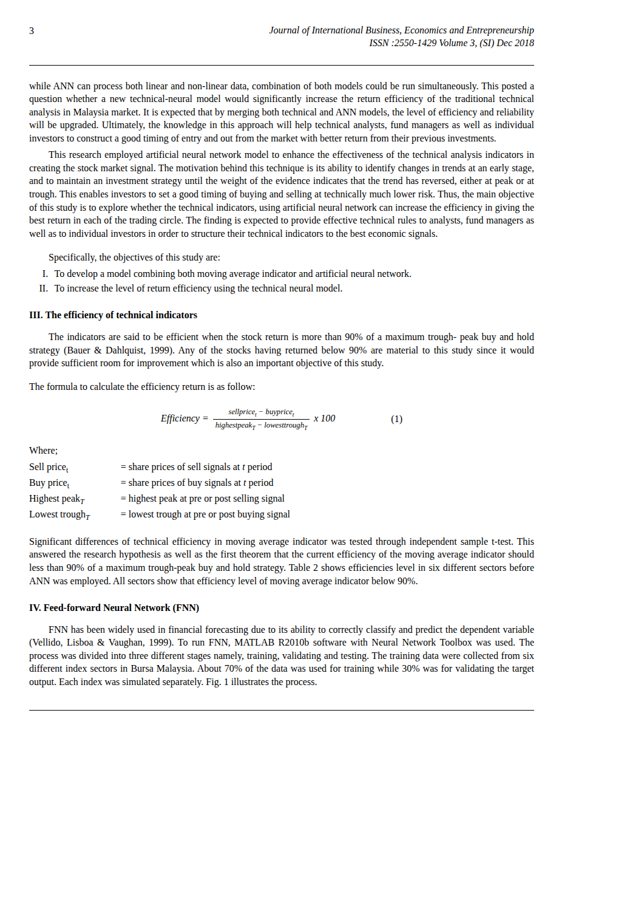3
Journal of International Business, Economics and Entrepreneurship
ISSN :2550-1429 Volume 3, (SI) Dec 2018
while ANN can process both linear and non-linear data, combination of both models could be run simultaneously. This posted a question whether a new technical-neural model would significantly increase the return efficiency of the traditional technical analysis in Malaysia market. It is expected that by merging both technical and ANN models, the level of efficiency and reliability will be upgraded. Ultimately, the knowledge in this approach will help technical analysts, fund managers as well as individual investors to construct a good timing of entry and out from the market with better return from their previous investments.
This research employed artificial neural network model to enhance the effectiveness of the technical analysis indicators in creating the stock market signal. The motivation behind this technique is its ability to identify changes in trends at an early stage, and to maintain an investment strategy until the weight of the evidence indicates that the trend has reversed, either at peak or at trough. This enables investors to set a good timing of buying and selling at technically much lower risk. Thus, the main objective of this study is to explore whether the technical indicators, using artificial neural network can increase the efficiency in giving the best return in each of the trading circle. The finding is expected to provide effective technical rules to analysts, fund managers as well as to individual investors in order to structure their technical indicators to the best economic signals.
Specifically, the objectives of this study are:
To develop a model combining both moving average indicator and artificial neural network.
To increase the level of return efficiency using the technical neural model.
III. The efficiency of technical indicators
The indicators are said to be efficient when the stock return is more than 90% of a maximum trough- peak buy and hold strategy (Bauer & Dahlquist, 1999). Any of the stocks having returned below 90% are material to this study since it would provide sufficient room for improvement which is also an important objective of this study.
The formula to calculate the efficiency return is as follow:
Efficiency = sellpricet − buypricet highestpeakT − lowesttroughT x 100 (1)
Where;
| Sell price t | = share prices of sell signals at t period |
| Buy price t | = share prices of buy signals at t period |
| Highest peak T | = highest peak at pre or post selling signal |
| Lowest trough T | = lowest trough at pre or post buying signal |
Significant differences of technical efficiency in moving average indicator was tested through independent sample t-test. This answered the research hypothesis as well as the first theorem that the current efficiency of the moving average indicator should less than 90% of a maximum trough-peak buy and hold strategy. Table 2 shows efficiencies level in six different sectors before ANN was employed. All sectors show that efficiency level of moving average indicator below 90%.
IV. Feed-forward Neural Network (FNN)
FNN has been widely used in financial forecasting due to its ability to correctly classify and predict the dependent variable (Vellido, Lisboa & Vaughan, 1999). To run FNN, MATLAB R2010b software with Neural Network Toolbox was used. The process was divided into three different stages namely, training, validating and testing. The training data were collected from six different index sectors in Bursa Malaysia. About 70% of the data was used for training while 30% was for validating the target output. Each index was simulated separately. Fig. 1 illustrates the process.